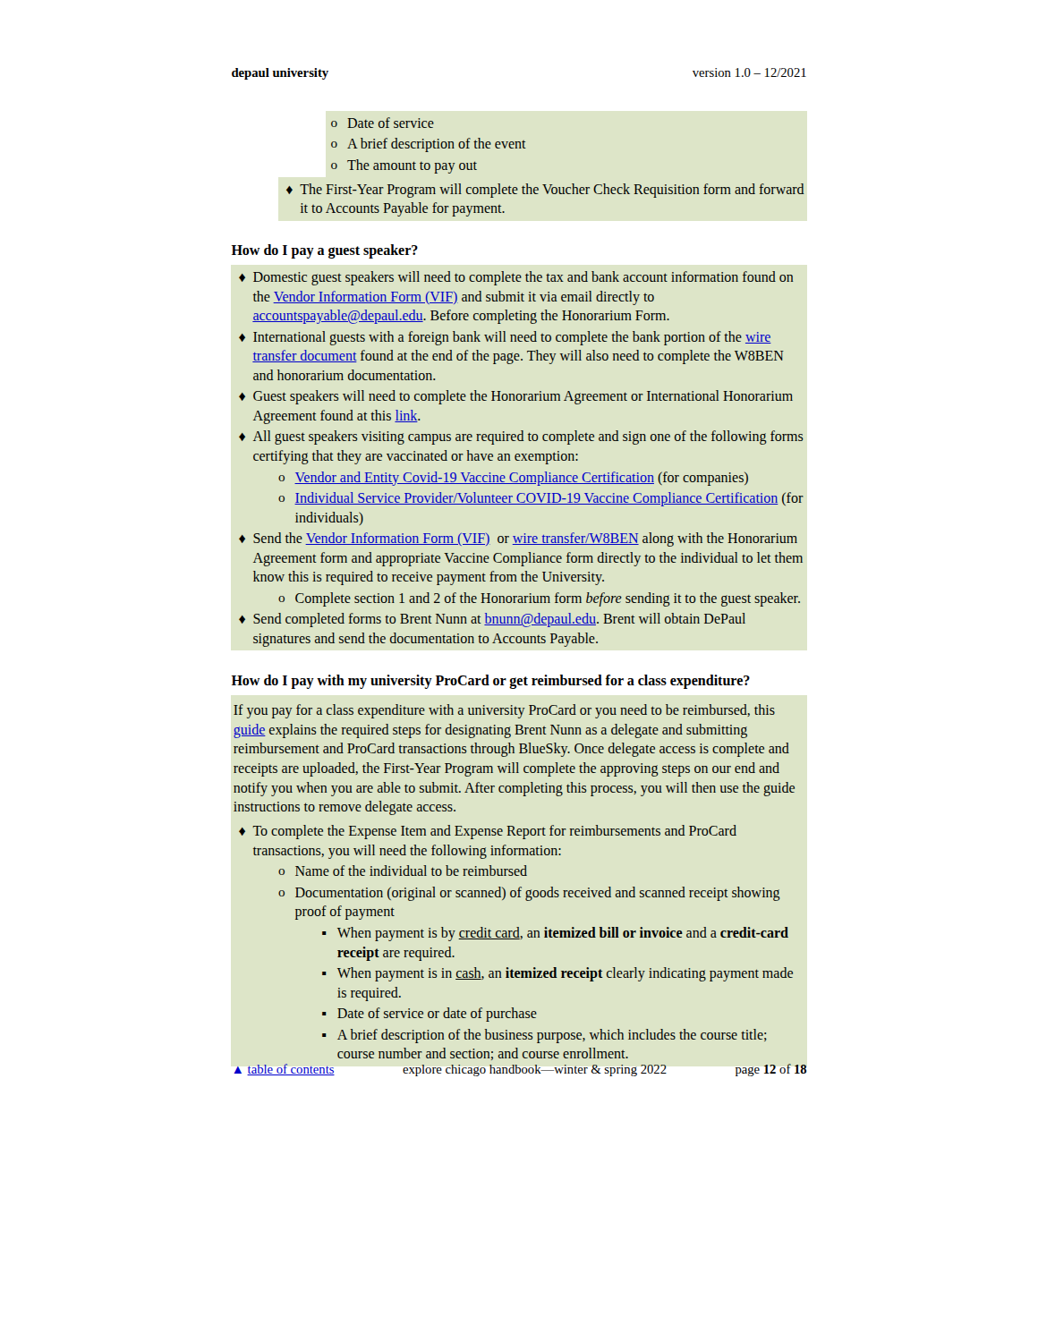depaul university
version 1.0 – 12/2021
Date of service
A brief description of the event
The amount to pay out
The First-Year Program will complete the Voucher Check Requisition form and forward it to Accounts Payable for payment.
How do I pay a guest speaker?
Domestic guest speakers will need to complete the tax and bank account information found on the Vendor Information Form (VIF) and submit it via email directly to accountspayable@depaul.edu. Before completing the Honorarium Form.
International guests with a foreign bank will need to complete the bank portion of the wire transfer document found at the end of the page. They will also need to complete the W8BEN and honorarium documentation.
Guest speakers will need to complete the Honorarium Agreement or International Honorarium Agreement found at this link.
All guest speakers visiting campus are required to complete and sign one of the following forms certifying that they are vaccinated or have an exemption:
Vendor and Entity Covid-19 Vaccine Compliance Certification (for companies)
Individual Service Provider/Volunteer COVID-19 Vaccine Compliance Certification (for individuals)
Send the Vendor Information Form (VIF) or wire transfer/W8BEN along with the Honorarium Agreement form and appropriate Vaccine Compliance form directly to the individual to let them know this is required to receive payment from the University.
Complete section 1 and 2 of the Honorarium form before sending it to the guest speaker.
Send completed forms to Brent Nunn at bnunn@depaul.edu. Brent will obtain DePaul signatures and send the documentation to Accounts Payable.
How do I pay with my university ProCard or get reimbursed for a class expenditure?
If you pay for a class expenditure with a university ProCard or you need to be reimbursed, this guide explains the required steps for designating Brent Nunn as a delegate and submitting reimbursement and ProCard transactions through BlueSky. Once delegate access is complete and receipts are uploaded, the First-Year Program will complete the approving steps on our end and notify you when you are able to submit. After completing this process, you will then use the guide instructions to remove delegate access.
To complete the Expense Item and Expense Report for reimbursements and ProCard transactions, you will need the following information:
Name of the individual to be reimbursed
Documentation (original or scanned) of goods received and scanned receipt showing proof of payment
When payment is by credit card, an itemized bill or invoice and a credit-card receipt are required.
When payment is in cash, an itemized receipt clearly indicating payment made is required.
Date of service or date of purchase
A brief description of the business purpose, which includes the course title; course number and section; and course enrollment.
▲ table of contents
explore chicago handbook—winter & spring 2022
page 12 of 18